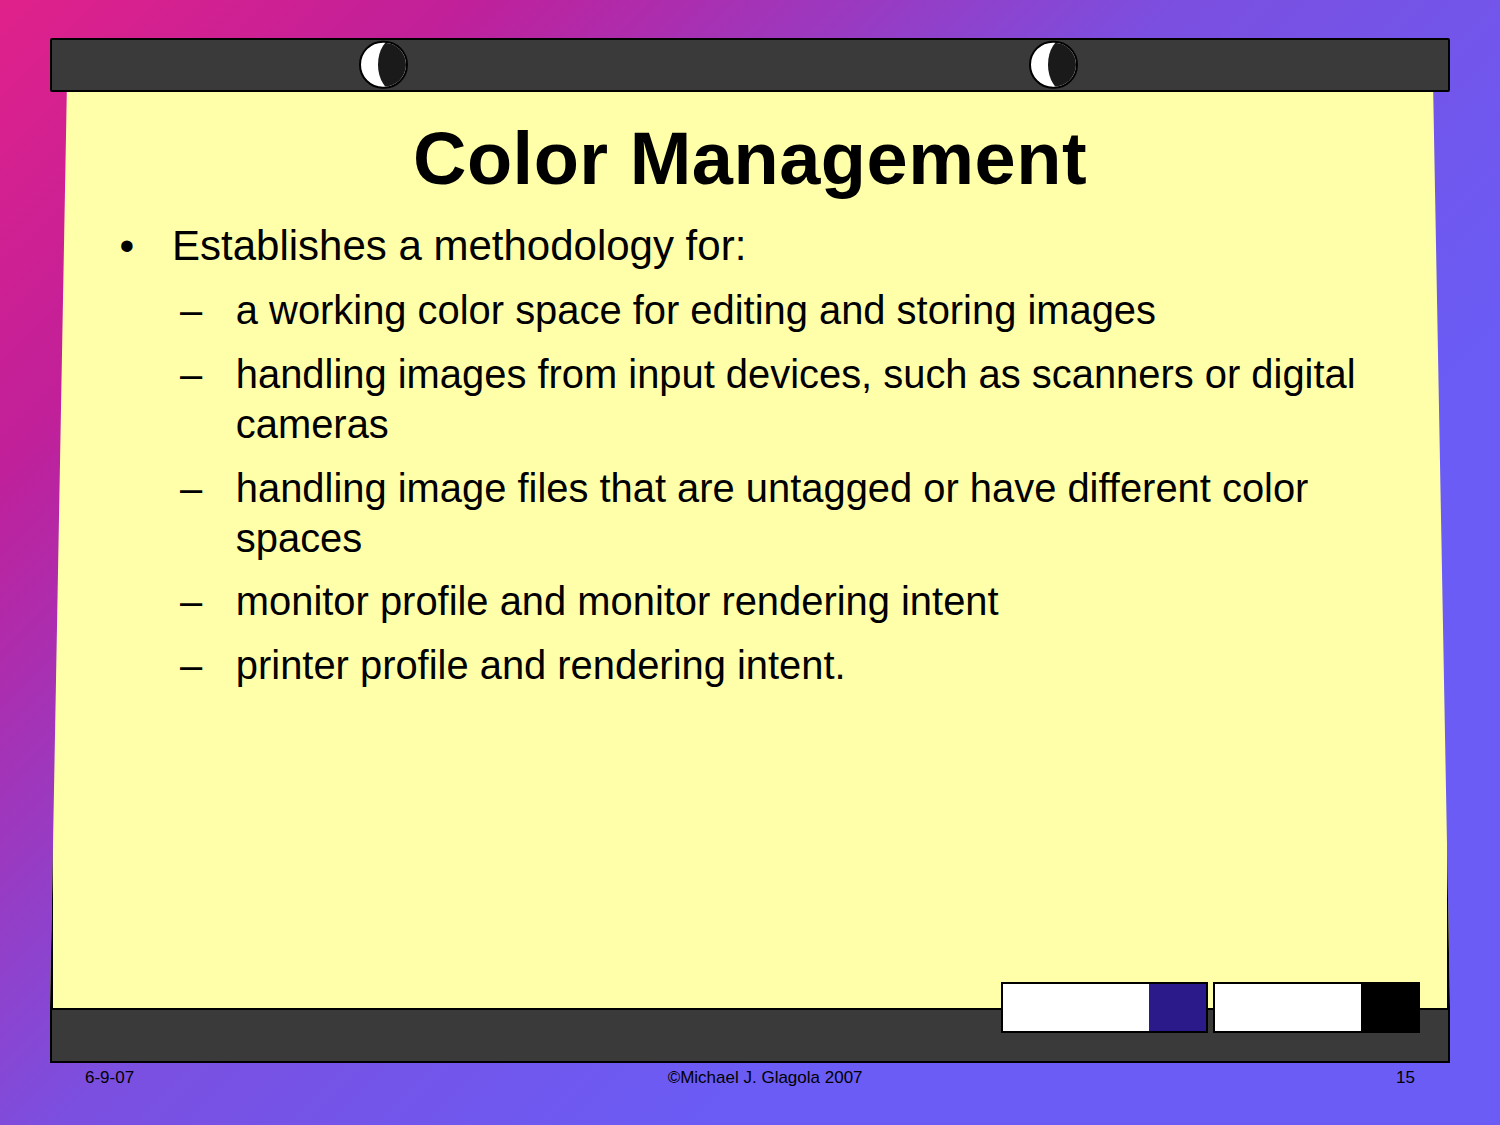Color Management
Establishes a methodology for:
a working color space for editing and storing images
handling images from input devices, such as scanners or digital cameras
handling image files that are untagged or have different color spaces
monitor profile and monitor rendering intent
printer profile and rendering intent.
6-9-07 ©Michael J. Glagola 2007 15